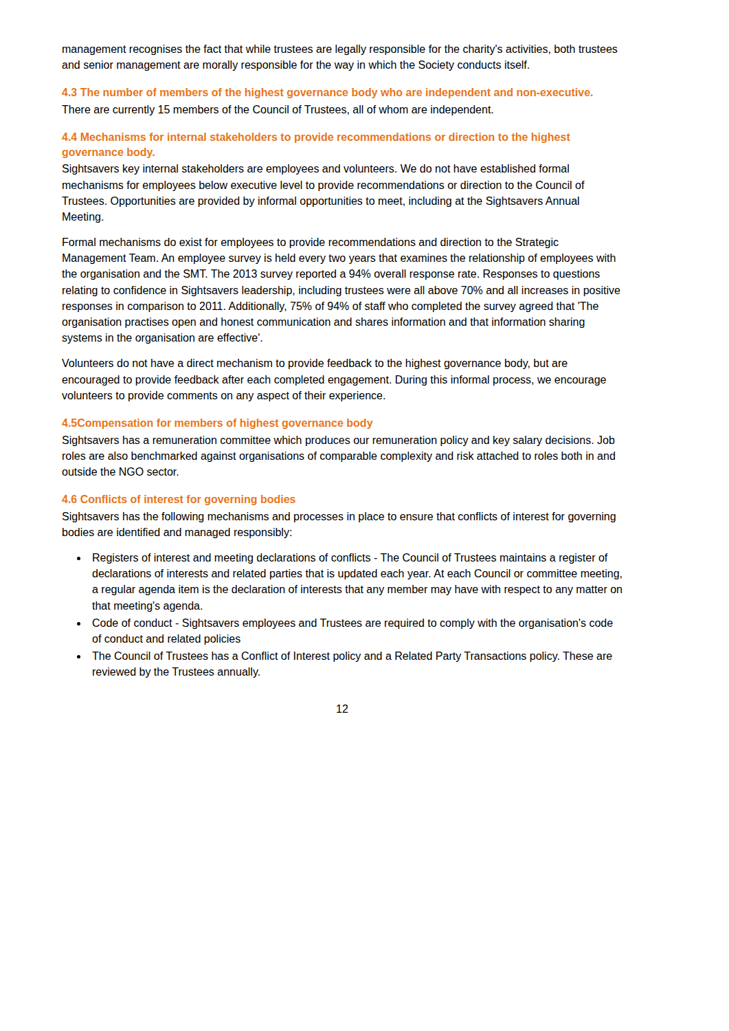management recognises the fact that while trustees are legally responsible for the charity's activities, both trustees and senior management are morally responsible for the way in which the Society conducts itself.
4.3 The number of members of the highest governance body who are independent and non-executive.
There are currently 15 members of the Council of Trustees, all of whom are independent.
4.4 Mechanisms for internal stakeholders to provide recommendations or direction to the highest governance body.
Sightsavers key internal stakeholders are employees and volunteers. We do not have established formal mechanisms for employees below executive level to provide recommendations or direction to the Council of Trustees. Opportunities are provided by informal opportunities to meet, including at the Sightsavers Annual Meeting.
Formal mechanisms do exist for employees to provide recommendations and direction to the Strategic Management Team. An employee survey is held every two years that examines the relationship of employees with the organisation and the SMT. The 2013 survey reported a 94% overall response rate. Responses to questions relating to confidence in Sightsavers leadership, including trustees were all above 70% and all increases in positive responses in comparison to 2011. Additionally, 75% of 94% of staff who completed the survey agreed that 'The organisation practises open and honest communication and shares information and that information sharing systems in the organisation are effective'.
Volunteers do not have a direct mechanism to provide feedback to the highest governance body, but are encouraged to provide feedback after each completed engagement. During this informal process, we encourage volunteers to provide comments on any aspect of their experience.
4.5Compensation for members of highest governance body
Sightsavers has a remuneration committee which produces our remuneration policy and key salary decisions. Job roles are also benchmarked against organisations of comparable complexity and risk attached to roles both in and outside the NGO sector.
4.6 Conflicts of interest for governing bodies
Sightsavers has the following mechanisms and processes in place to ensure that conflicts of interest for governing bodies are identified and managed responsibly:
Registers of interest and meeting declarations of conflicts - The Council of Trustees maintains a register of declarations of interests and related parties that is updated each year. At each Council or committee meeting, a regular agenda item is the declaration of interests that any member may have with respect to any matter on that meeting's agenda.
Code of conduct - Sightsavers employees and Trustees are required to comply with the organisation's code of conduct and related policies
The Council of Trustees has a Conflict of Interest policy and a Related Party Transactions policy. These are reviewed by the Trustees annually.
12